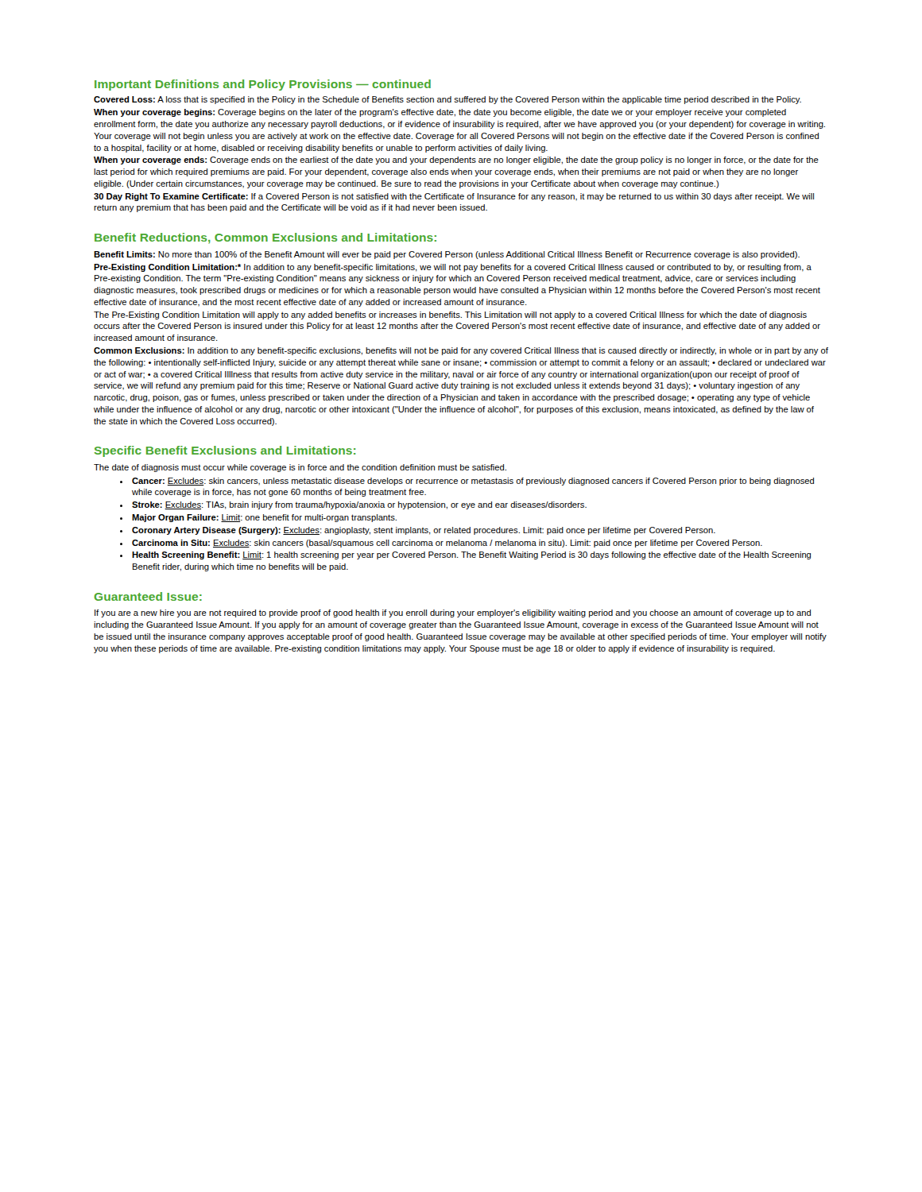Important Definitions and Policy Provisions — continued
Covered Loss: A loss that is specified in the Policy in the Schedule of Benefits section and suffered by the Covered Person within the applicable time period described in the Policy.
When your coverage begins: Coverage begins on the later of the program's effective date, the date you become eligible, the date we or your employer receive your completed enrollment form, the date you authorize any necessary payroll deductions, or if evidence of insurability is required, after we have approved you (or your dependent) for coverage in writing. Your coverage will not begin unless you are actively at work on the effective date. Coverage for all Covered Persons will not begin on the effective date if the Covered Person is confined to a hospital, facility or at home, disabled or receiving disability benefits or unable to perform activities of daily living.
When your coverage ends: Coverage ends on the earliest of the date you and your dependents are no longer eligible, the date the group policy is no longer in force, or the date for the last period for which required premiums are paid. For your dependent, coverage also ends when your coverage ends, when their premiums are not paid or when they are no longer eligible. (Under certain circumstances, your coverage may be continued. Be sure to read the provisions in your Certificate about when coverage may continue.)
30 Day Right To Examine Certificate: If a Covered Person is not satisfied with the Certificate of Insurance for any reason, it may be returned to us within 30 days after receipt. We will return any premium that has been paid and the Certificate will be void as if it had never been issued.
Benefit Reductions, Common Exclusions and Limitations:
Benefit Limits: No more than 100% of the Benefit Amount will ever be paid per Covered Person (unless Additional Critical Illness Benefit or Recurrence coverage is also provided).
Pre-Existing Condition Limitation:* In addition to any benefit-specific limitations, we will not pay benefits for a covered Critical Illness caused or contributed to by, or resulting from, a Pre-existing Condition. The term "Pre-existing Condition" means any sickness or injury for which an Covered Person received medical treatment, advice, care or services including diagnostic measures, took prescribed drugs or medicines or for which a reasonable person would have consulted a Physician within 12 months before the Covered Person's most recent effective date of insurance, and the most recent effective date of any added or increased amount of insurance.
The Pre-Existing Condition Limitation will apply to any added benefits or increases in benefits. This Limitation will not apply to a covered Critical Illness for which the date of diagnosis occurs after the Covered Person is insured under this Policy for at least 12 months after the Covered Person's most recent effective date of insurance, and effective date of any added or increased amount of insurance.
Common Exclusions: In addition to any benefit-specific exclusions, benefits will not be paid for any covered Critical Illness that is caused directly or indirectly, in whole or in part by any of the following: • intentionally self-inflicted Injury, suicide or any attempt thereat while sane or insane; • commission or attempt to commit a felony or an assault; • declared or undeclared war or act of war; • a covered Critical Illlness that results from active duty service in the military, naval or air force of any country or international organization(upon our receipt of proof of service, we will refund any premium paid for this time; Reserve or National Guard active duty training is not excluded unless it extends beyond 31 days); • voluntary ingestion of any narcotic, drug, poison, gas or fumes, unless prescribed or taken under the direction of a Physician and taken in accordance with the prescribed dosage; • operating any type of vehicle while under the influence of alcohol or any drug, narcotic or other intoxicant ("Under the influence of alcohol", for purposes of this exclusion, means intoxicated, as defined by the law of the state in which the Covered Loss occurred).
Specific Benefit Exclusions and Limitations:
The date of diagnosis must occur while coverage is in force and the condition definition must be satisfied.
Cancer: Excludes: skin cancers, unless metastatic disease develops or recurrence or metastasis of previously diagnosed cancers if Covered Person prior to being diagnosed while coverage is in force, has not gone 60 months of being treatment free.
Stroke: Excludes: TIAs, brain injury from trauma/hypoxia/anoxia or hypotension, or eye and ear diseases/disorders.
Major Organ Failure: Limit: one benefit for multi-organ transplants.
Coronary Artery Disease (Surgery): Excludes: angioplasty, stent implants, or related procedures. Limit: paid once per lifetime per Covered Person.
Carcinoma in Situ: Excludes: skin cancers (basal/squamous cell carcinoma or melanoma / melanoma in situ). Limit: paid once per lifetime per Covered Person.
Health Screening Benefit: Limit: 1 health screening per year per Covered Person. The Benefit Waiting Period is 30 days following the effective date of the Health Screening Benefit rider, during which time no benefits will be paid.
Guaranteed Issue:
If you are a new hire you are not required to provide proof of good health if you enroll during your employer's eligibility waiting period and you choose an amount of coverage up to and including the Guaranteed Issue Amount. If you apply for an amount of coverage greater than the Guaranteed Issue Amount, coverage in excess of the Guaranteed Issue Amount will not be issued until the insurance company approves acceptable proof of good health. Guaranteed Issue coverage may be available at other specified periods of time. Your employer will notify you when these periods of time are available. Pre-existing condition limitations may apply. Your Spouse must be age 18 or older to apply if evidence of insurability is required.